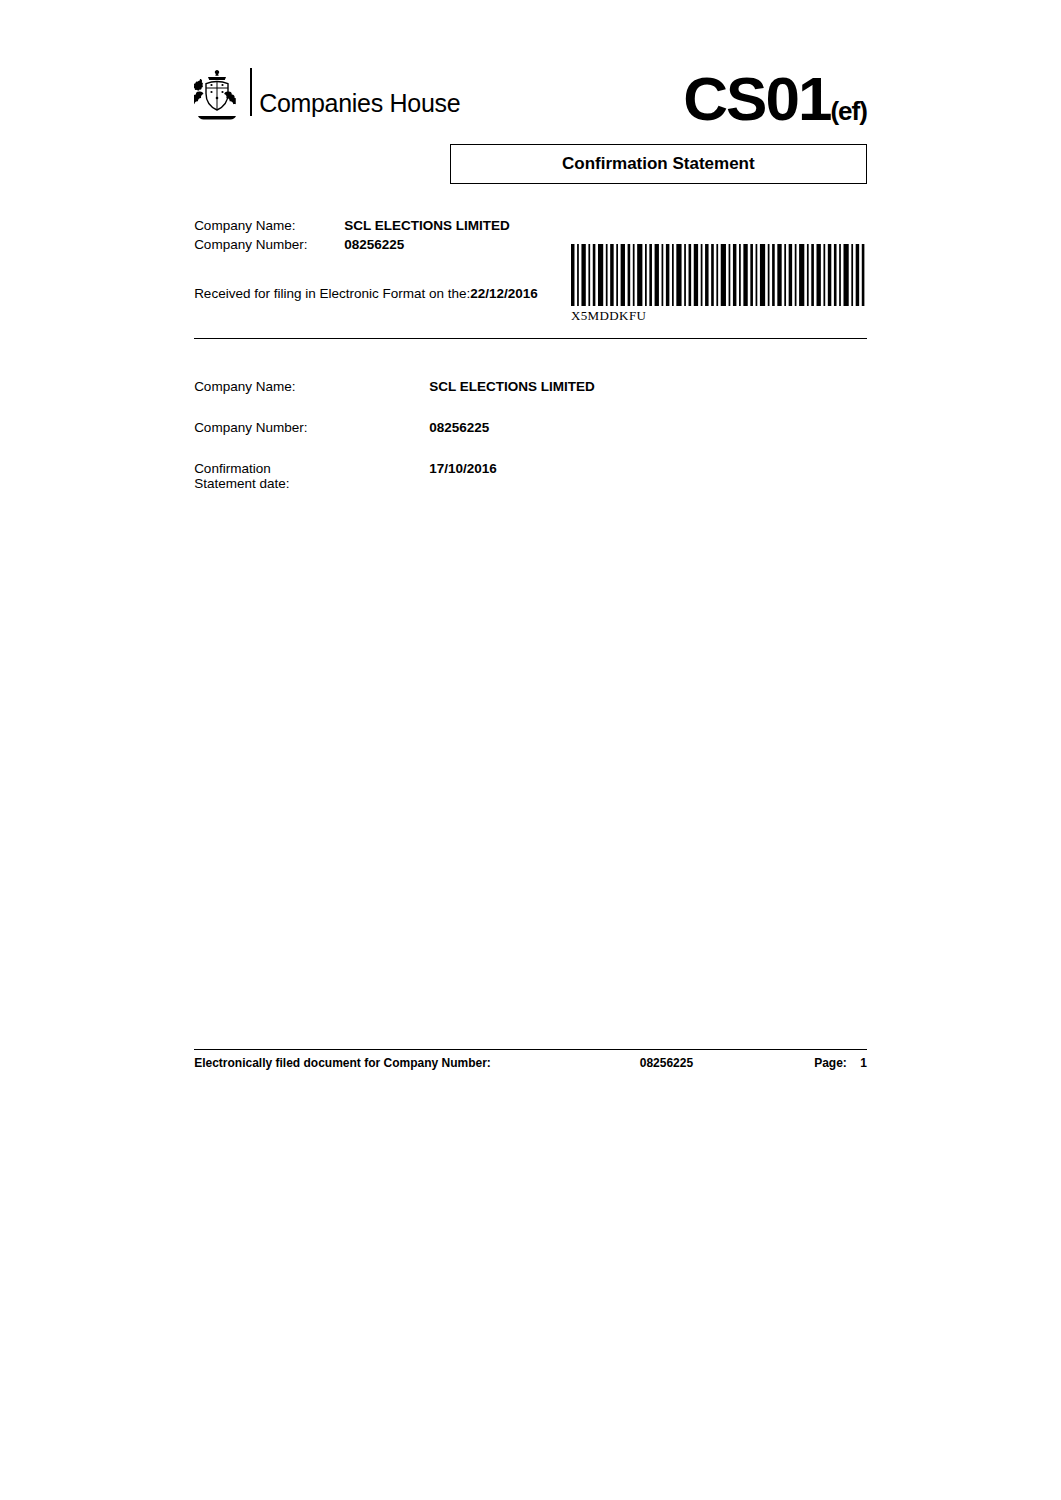Companies House
CS01(ef)
Confirmation Statement
Company Name: SCL ELECTIONS LIMITED
Company Number: 08256225
Received for filing in Electronic Format on the:22/12/2016
X5MDDKFU
Company Name:
SCL ELECTIONS LIMITED
Company Number:
08256225
ConfirmationStatement date:
17/10/2016
Electronically filed document for Company Number:
08256225
Page: 1